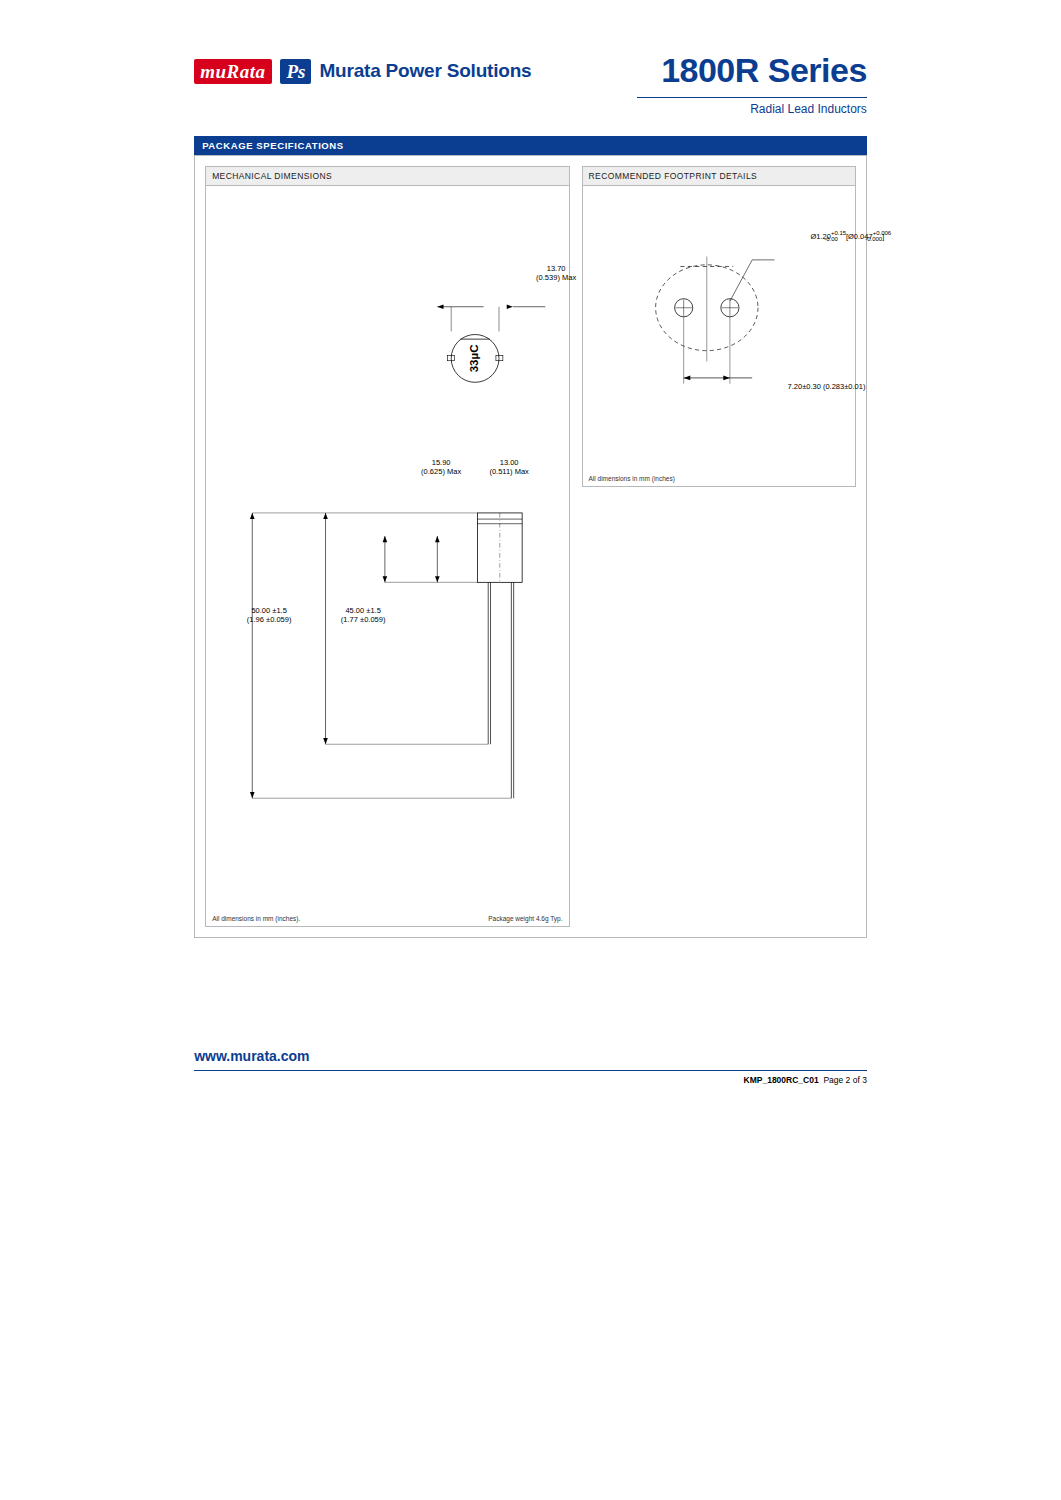muRata Ps Murata Power Solutions
1800R Series
Radial Lead Inductors
PACKAGE SPECIFICATIONS
MECHANICAL DIMENSIONS
33µC
13.70
(0.539) Max
15.90
(0.625) Max
13.00
(0.511) Max
50.00 ±1.5
(1.96 ±0.059)
45.00 ±1.5
(1.77 ±0.059)
All dimensions in mm (inches). Package weight 4.6g Typ.
RECOMMENDED FOOTPRINT DETAILS
Ø1.20+0.15-0.00 [Ø0.047+0.006-0.000]
7.20±0.30 (0.283±0.01)
All dimensions in mm (inches)
www.murata.com
KMP_1800RC_C01 Page 2 of 3